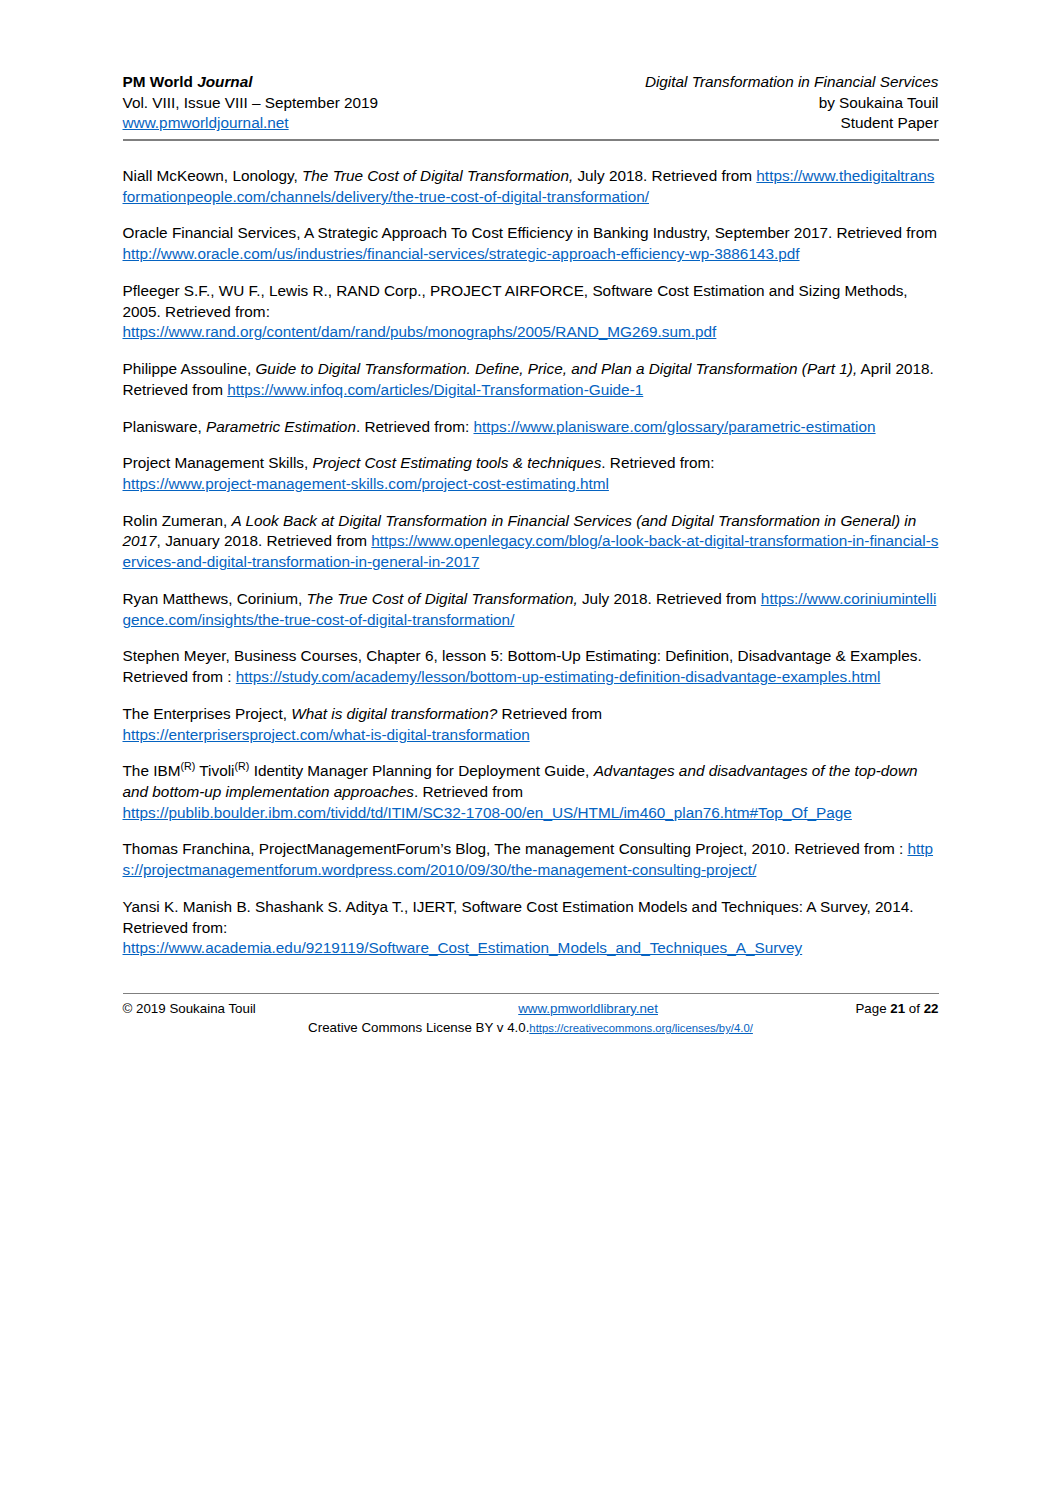| PM World Journal | Digital Transformation in Financial Services |
| Vol. VIII, Issue VIII – September 2019 | by Soukaina Touil |
| www.pmworldjournal.net | Student Paper |
Niall McKeown, Lonology, The True Cost of Digital Transformation, July 2018. Retrieved from https://www.thedigitaltransformationpeople.com/channels/delivery/the-true-cost-of-digital-transformation/
Oracle Financial Services, A Strategic Approach To Cost Efficiency in Banking Industry, September 2017. Retrieved from http://www.oracle.com/us/industries/financial-services/strategic-approach-efficiency-wp-3886143.pdf
Pfleeger S.F., WU F., Lewis R., RAND Corp., PROJECT AIRFORCE, Software Cost Estimation and Sizing Methods, 2005. Retrieved from:
https://www.rand.org/content/dam/rand/pubs/monographs/2005/RAND_MG269.sum.pdf
Philippe Assouline, Guide to Digital Transformation. Define, Price, and Plan a Digital Transformation (Part 1), April 2018. Retrieved from https://www.infoq.com/articles/Digital-Transformation-Guide-1
Planisware, Parametric Estimation. Retrieved from: https://www.planisware.com/glossary/parametric-estimation
Project Management Skills, Project Cost Estimating tools & techniques. Retrieved from:
https://www.project-management-skills.com/project-cost-estimating.html
Rolin Zumeran, A Look Back at Digital Transformation in Financial Services (and Digital Transformation in General) in 2017, January 2018. Retrieved from https://www.openlegacy.com/blog/a-look-back-at-digital-transformation-in-financial-services-and-digital-transformation-in-general-in-2017
Ryan Matthews, Corinium, The True Cost of Digital Transformation, July 2018. Retrieved from https://www.coriniumintelligence.com/insights/the-true-cost-of-digital-transformation/
Stephen Meyer, Business Courses, Chapter 6, lesson 5: Bottom-Up Estimating: Definition, Disadvantage & Examples. Retrieved from : https://study.com/academy/lesson/bottom-up-estimating-definition-disadvantage-examples.html
The Enterprises Project, What is digital transformation? Retrieved from
https://enterprisersproject.com/what-is-digital-transformation
The IBM(R) Tivoli(R) Identity Manager Planning for Deployment Guide, Advantages and disadvantages of the top-down and bottom-up implementation approaches. Retrieved from
https://publib.boulder.ibm.com/tividd/td/ITIM/SC32-1708-00/en_US/HTML/im460_plan76.htm#Top_Of_Page
Thomas Franchina, ProjectManagementForum’s Blog, The management Consulting Project, 2010. Retrieved from : https://projectmanagementforum.wordpress.com/2010/09/30/the-management-consulting-project/
Yansi K. Manish B. Shashank S. Aditya T., IJERT, Software Cost Estimation Models and Techniques: A Survey, 2014. Retrieved from:
https://www.academia.edu/9219119/Software_Cost_Estimation_Models_and_Techniques_A_Survey
| © 2019 Soukaina Touil | www.pmworldlibrary.net | Page 21 of 22 |
Creative Commons License BY v 4.0.https://creativecommons.org/licenses/by/4.0/